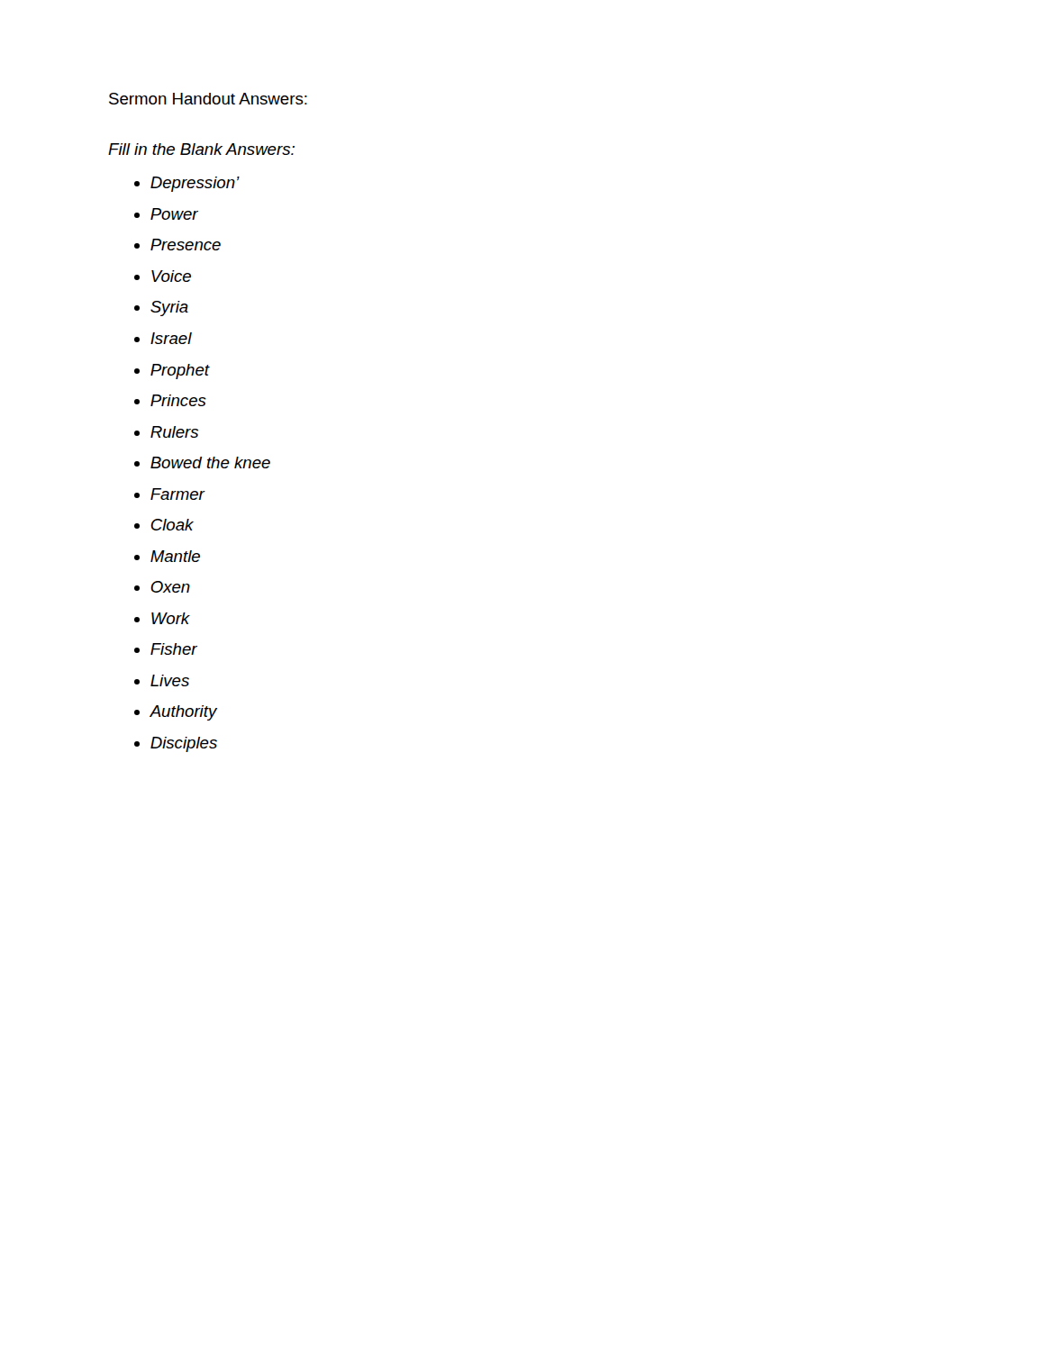Sermon Handout Answers:
Fill in the Blank Answers:
Depression’
Power
Presence
Voice
Syria
Israel
Prophet
Princes
Rulers
Bowed the knee
Farmer
Cloak
Mantle
Oxen
Work
Fisher
Lives
Authority
Disciples